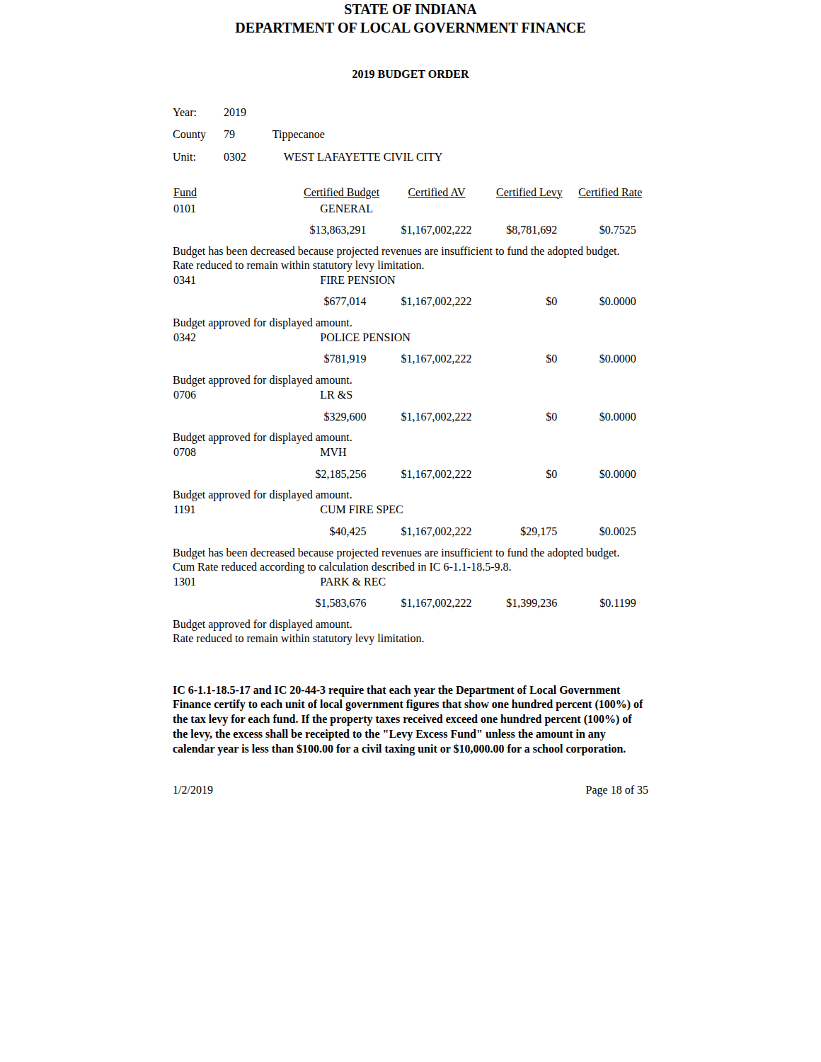STATE OF INDIANA
DEPARTMENT OF LOCAL GOVERNMENT FINANCE
2019 BUDGET ORDER
Year: 2019
County 79 Tippecanoe
Unit: 0302 WEST LAFAYETTE CIVIL CITY
| Fund | Certified Budget | Certified AV | Certified Levy | Certified Rate |
| --- | --- | --- | --- | --- |
| 0101 | GENERAL |
| | $13,863,291 | $1,167,002,222 | $8,781,692 | $0.7525 |
| Budget has been decreased because projected revenues are insufficient to fund the adopted budget. Rate reduced to remain within statutory levy limitation. |
| 0341 | FIRE PENSION |
| | $677,014 | $1,167,002,222 | $0 | $0.0000 |
| Budget approved for displayed amount. |
| 0342 | POLICE PENSION |
| | $781,919 | $1,167,002,222 | $0 | $0.0000 |
| Budget approved for displayed amount. |
| 0706 | LR &S |
| | $329,600 | $1,167,002,222 | $0 | $0.0000 |
| Budget approved for displayed amount. |
| 0708 | MVH |
| | $2,185,256 | $1,167,002,222 | $0 | $0.0000 |
| Budget approved for displayed amount. |
| 1191 | CUM FIRE SPEC |
| | $40,425 | $1,167,002,222 | $29,175 | $0.0025 |
| Budget has been decreased because projected revenues are insufficient to fund the adopted budget. Cum Rate reduced according to calculation described in IC 6-1.1-18.5-9.8. |
| 1301 | PARK & REC |
| | $1,583,676 | $1,167,002,222 | $1,399,236 | $0.1199 |
| Budget approved for displayed amount. Rate reduced to remain within statutory levy limitation. |
IC 6-1.1-18.5-17 and IC 20-44-3 require that each year the Department of Local Government Finance certify to each unit of local government figures that show one hundred percent (100%) of the tax levy for each fund. If the property taxes received exceed one hundred percent (100%) of the levy, the excess shall be receipted to the "Levy Excess Fund" unless the amount in any calendar year is less than $100.00 for a civil taxing unit or $10,000.00 for a school corporation.
1/2/2019
Page 18 of 35